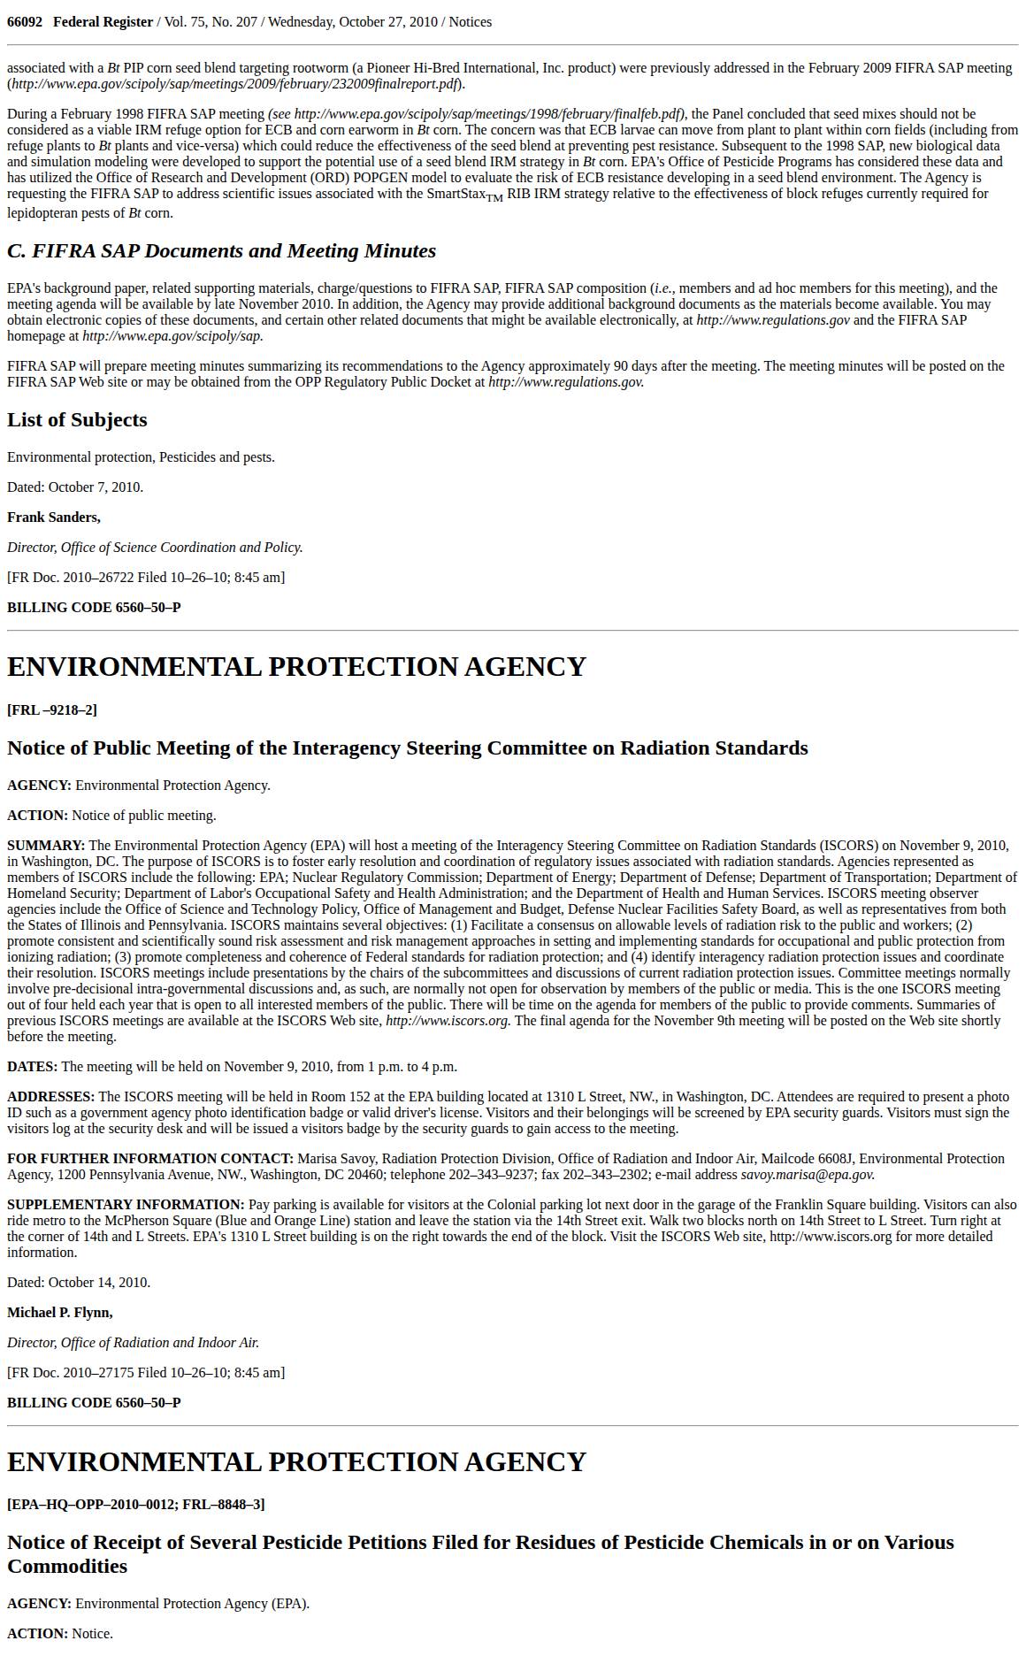66092 Federal Register / Vol. 75, No. 207 / Wednesday, October 27, 2010 / Notices
associated with a Bt PIP corn seed blend targeting rootworm (a Pioneer Hi-Bred International, Inc. product) were previously addressed in the February 2009 FIFRA SAP meeting (http://www.epa.gov/scipoly/sap/meetings/2009/february/232009finalreport.pdf).
During a February 1998 FIFRA SAP meeting (see http://www.epa.gov/scipoly/sap/meetings/1998/february/finalfeb.pdf), the Panel concluded that seed mixes should not be considered as a viable IRM refuge option for ECB and corn earworm in Bt corn. The concern was that ECB larvae can move from plant to plant within corn fields (including from refuge plants to Bt plants and vice-versa) which could reduce the effectiveness of the seed blend at preventing pest resistance. Subsequent to the 1998 SAP, new biological data and simulation modeling were developed to support the potential use of a seed blend IRM strategy in Bt corn. EPA's Office of Pesticide Programs has considered these data and has utilized the Office of Research and Development (ORD) POPGEN model to evaluate the risk of ECB resistance developing in a seed blend environment. The Agency is requesting the FIFRA SAP to address scientific issues associated with the SmartStaxTM RIB IRM strategy relative to the effectiveness of block refuges currently required for lepidopteran pests of Bt corn.
C. FIFRA SAP Documents and Meeting Minutes
EPA's background paper, related supporting materials, charge/questions to FIFRA SAP, FIFRA SAP composition (i.e., members and ad hoc members for this meeting), and the meeting agenda will be available by late November 2010. In addition, the Agency may provide additional background documents as the materials become available. You may obtain electronic copies of these documents, and certain other related documents that might be available electronically, at http://www.regulations.gov and the FIFRA SAP homepage at http://www.epa.gov/scipoly/sap.
FIFRA SAP will prepare meeting minutes summarizing its recommendations to the Agency approximately 90 days after the meeting. The meeting minutes will be posted on the FIFRA SAP Web site or may be obtained from the OPP Regulatory Public Docket at http://www.regulations.gov.
List of Subjects
Environmental protection, Pesticides and pests.
Dated: October 7, 2010.
Frank Sanders,
Director, Office of Science Coordination and Policy.
[FR Doc. 2010–26722 Filed 10–26–10; 8:45 am]
BILLING CODE 6560–50–P
ENVIRONMENTAL PROTECTION AGENCY
[FRL –9218–2]
Notice of Public Meeting of the Interagency Steering Committee on Radiation Standards
AGENCY: Environmental Protection Agency.
ACTION: Notice of public meeting.
SUMMARY: The Environmental Protection Agency (EPA) will host a meeting of the Interagency Steering Committee on Radiation Standards (ISCORS) on November 9, 2010, in Washington, DC. The purpose of ISCORS is to foster early resolution and coordination of regulatory issues associated with radiation standards. Agencies represented as members of ISCORS include the following: EPA; Nuclear Regulatory Commission; Department of Energy; Department of Defense; Department of Transportation; Department of Homeland Security; Department of Labor's Occupational Safety and Health Administration; and the Department of Health and Human Services. ISCORS meeting observer agencies include the Office of Science and Technology Policy, Office of Management and Budget, Defense Nuclear Facilities Safety Board, as well as representatives from both the States of Illinois and Pennsylvania. ISCORS maintains several objectives: (1) Facilitate a consensus on allowable levels of radiation risk to the public and workers; (2) promote consistent and scientifically sound risk assessment and risk management approaches in setting and implementing standards for occupational and public protection from ionizing radiation; (3) promote completeness and coherence of Federal standards for radiation protection; and (4) identify interagency radiation protection issues and coordinate their resolution. ISCORS meetings include presentations by the chairs of the subcommittees and discussions of current radiation protection issues. Committee meetings normally involve pre-decisional intra-governmental discussions and, as such, are normally not open for observation by members of the public or media. This is the one ISCORS meeting out of four held each year that is open to all interested members of the public. There will be time on the agenda for members of the public to provide comments. Summaries of previous ISCORS meetings are available at the ISCORS Web site, http://www.iscors.org. The final agenda for the November 9th meeting will be posted on the Web site shortly before the meeting.
DATES: The meeting will be held on November 9, 2010, from 1 p.m. to 4 p.m.
ADDRESSES: The ISCORS meeting will be held in Room 152 at the EPA building located at 1310 L Street, NW., in Washington, DC. Attendees are required to present a photo ID such as a government agency photo identification badge or valid driver's license. Visitors and their belongings will be screened by EPA security guards. Visitors must sign the visitors log at the security desk and will be issued a visitors badge by the security guards to gain access to the meeting.
FOR FURTHER INFORMATION CONTACT: Marisa Savoy, Radiation Protection Division, Office of Radiation and Indoor Air, Mailcode 6608J, Environmental Protection Agency, 1200 Pennsylvania Avenue, NW., Washington, DC 20460; telephone 202–343–9237; fax 202–343–2302; e-mail address savoy.marisa@epa.gov.
SUPPLEMENTARY INFORMATION: Pay parking is available for visitors at the Colonial parking lot next door in the garage of the Franklin Square building. Visitors can also ride metro to the McPherson Square (Blue and Orange Line) station and leave the station via the 14th Street exit. Walk two blocks north on 14th Street to L Street. Turn right at the corner of 14th and L Streets. EPA's 1310 L Street building is on the right towards the end of the block. Visit the ISCORS Web site, http://www.iscors.org for more detailed information.
Dated: October 14, 2010.
Michael P. Flynn,
Director, Office of Radiation and Indoor Air.
[FR Doc. 2010–27175 Filed 10–26–10; 8:45 am]
BILLING CODE 6560–50–P
ENVIRONMENTAL PROTECTION AGENCY
[EPA–HQ–OPP–2010–0012; FRL–8848–3]
Notice of Receipt of Several Pesticide Petitions Filed for Residues of Pesticide Chemicals in or on Various Commodities
AGENCY: Environmental Protection Agency (EPA).
ACTION: Notice.